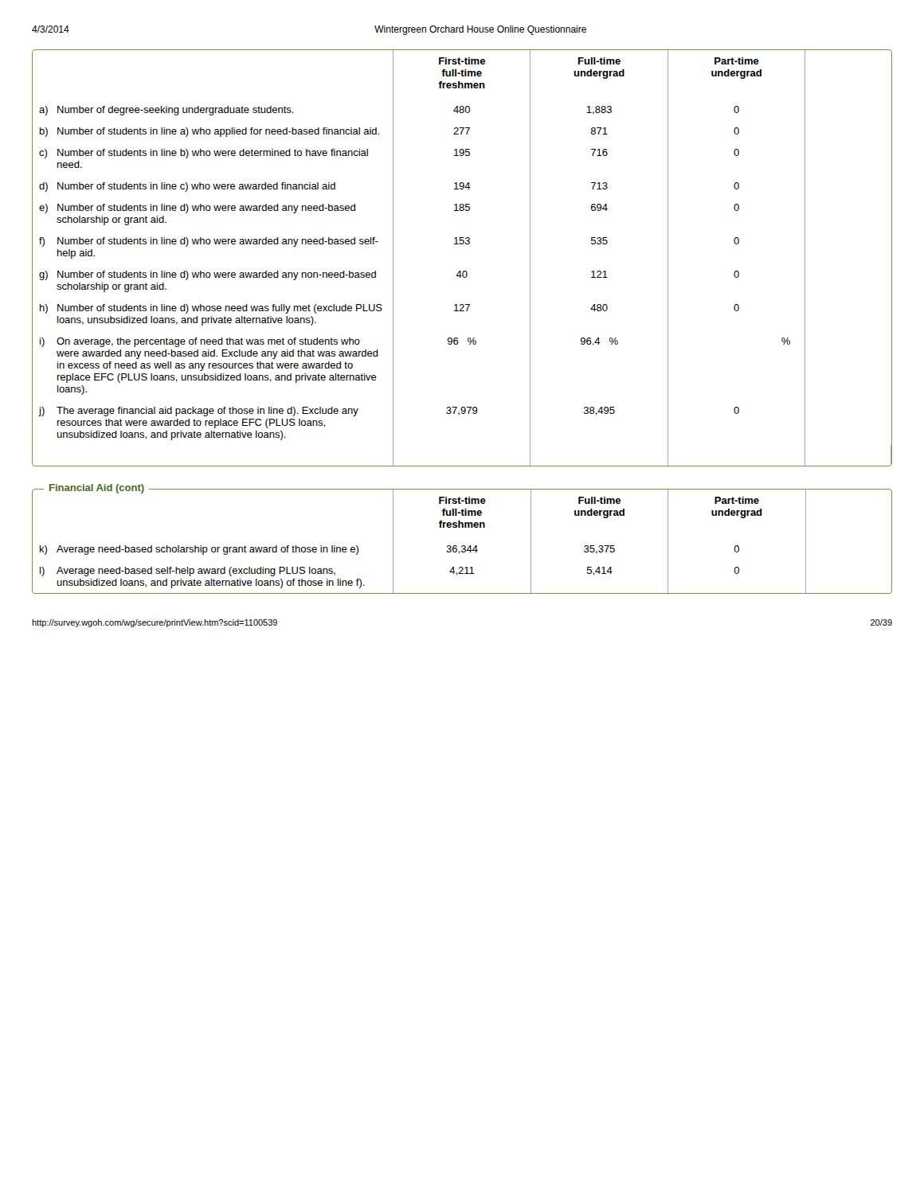4/3/2014
Wintergreen Orchard House Online Questionnaire
| | First-time full-time freshmen | Full-time undergrad | Part-time undergrad | |
| --- | --- | --- | --- | --- |
| a) Number of degree-seeking undergraduate students. | 480 | 1,883 | 0 | |
| b) Number of students in line a) who applied for need-based financial aid. | 277 | 871 | 0 | |
| c) Number of students in line b) who were determined to have financial need. | 195 | 716 | 0 | |
| d) Number of students in line c) who were awarded financial aid | 194 | 713 | 0 | |
| e) Number of students in line d) who were awarded any need-based scholarship or grant aid. | 185 | 694 | 0 | |
| f) Number of students in line d) who were awarded any need-based self-help aid. | 153 | 535 | 0 | |
| g) Number of students in line d) who were awarded any non-need-based scholarship or grant aid. | 40 | 121 | 0 | |
| h) Number of students in line d) whose need was fully met (exclude PLUS loans, unsubsidized loans, and private alternative loans). | 127 | 480 | 0 | |
| i) On average, the percentage of need that was met of students who were awarded any need-based aid. Exclude any aid that was awarded in excess of need as well as any resources that were awarded to replace EFC (PLUS loans, unsubsidized loans, and private alternative loans). | 96 % | 96.4 % | % | |
| j) The average financial aid package of those in line d). Exclude any resources that were awarded to replace EFC (PLUS loans, unsubsidized loans, and private alternative loans). | 37,979 | 38,495 | 0 | |
Financial Aid (cont)
| | First-time full-time freshmen | Full-time undergrad | Part-time undergrad | |
| --- | --- | --- | --- | --- |
| k) Average need-based scholarship or grant award of those in line e) | 36,344 | 35,375 | 0 | |
| l) Average need-based self-help award (excluding PLUS loans, unsubsidized loans, and private alternative loans) of those in line f). | 4,211 | 5,414 | 0 | |
http://survey.wgoh.com/wg/secure/printView.htm?scid=1100539
20/39